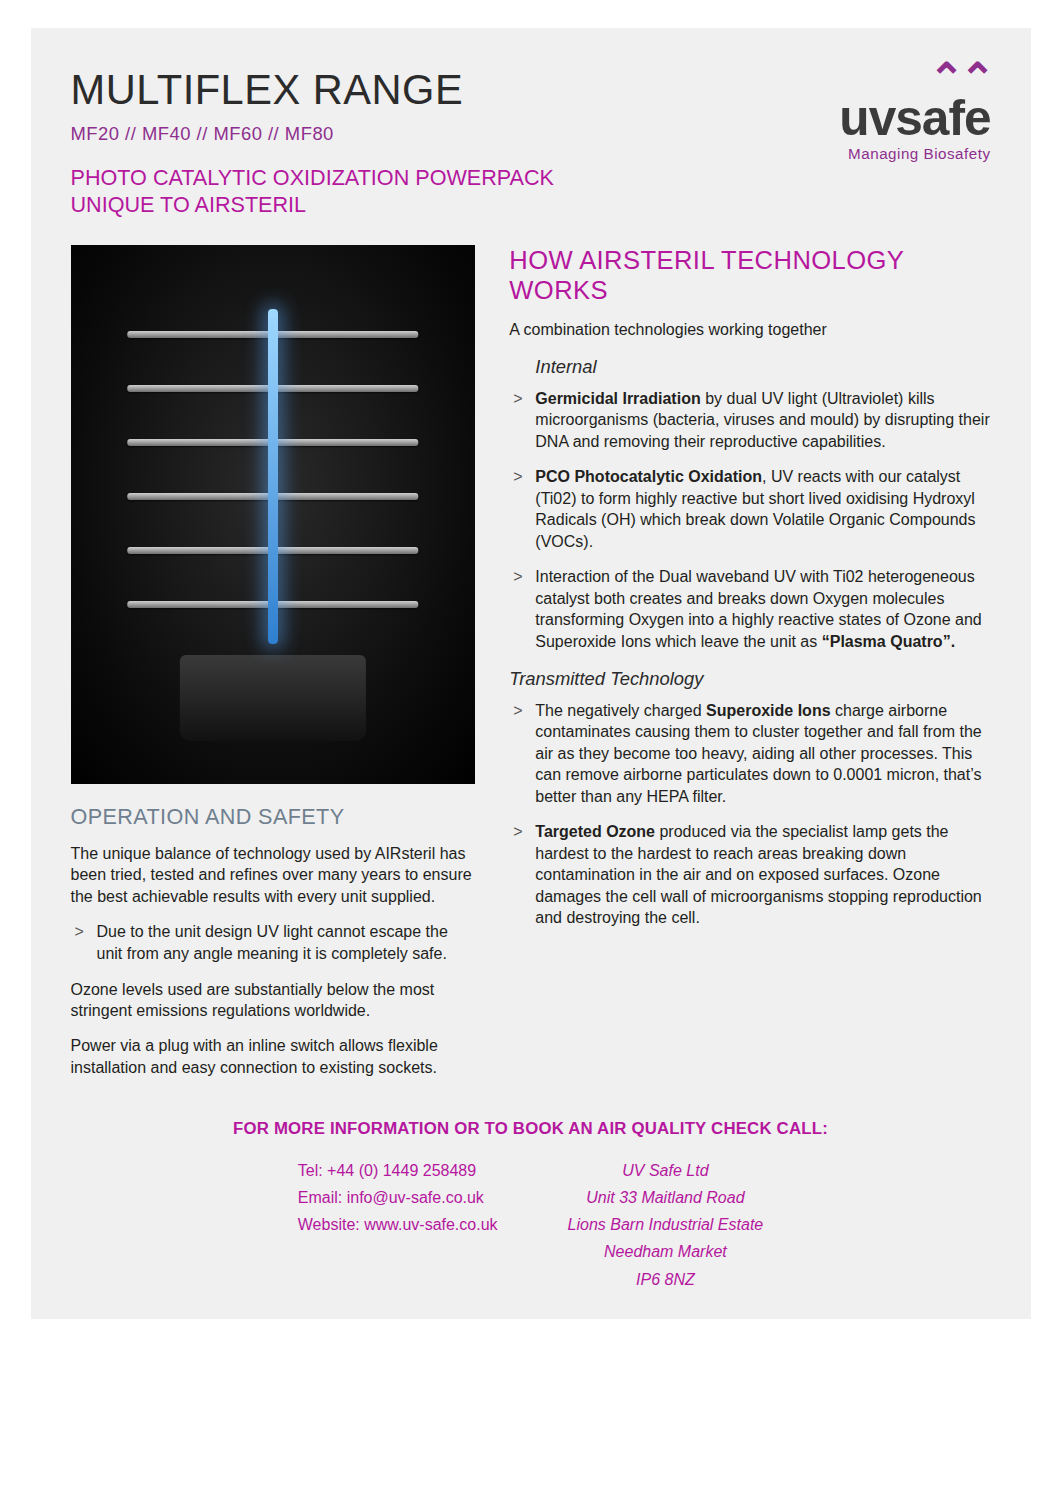MULTIFLEX RANGE
MF20 // MF40 // MF60 // MF80
PHOTO CATALYTIC OXIDIZATION POWERPACK
UNIQUE TO AIRSTERIL
⌃⌃
uv safe
Managing Biosafety
OPERATION AND SAFETY
The unique balance of technology used by AIRsteril has been tried, tested and refines over many years to ensure the best achievable results with every unit supplied.
Due to the unit design UV light cannot escape the unit from any angle meaning it is completely safe.
Ozone levels used are substantially below the most stringent emissions regulations worldwide.
Power via a plug with an inline switch allows flexible installation and easy connection to existing sockets.
HOW AIRSTERIL TECHNOLOGY WORKS
A combination technologies working together
Internal
Germicidal Irradiation by dual UV light (Ultraviolet) kills microorganisms (bacteria, viruses and mould) by disrupting their DNA and removing their reproductive capabilities.
PCO Photocatalytic Oxidation, UV reacts with our catalyst (Ti02) to form highly reactive but short lived oxidising Hydroxyl Radicals (OH) which break down Volatile Organic Compounds (VOCs).
Interaction of the Dual waveband UV with Ti02 heterogeneous catalyst both creates and breaks down Oxygen molecules transforming Oxygen into a highly reactive states of Ozone and Superoxide Ions which leave the unit as “Plasma Quatro”.
Transmitted Technology
The negatively charged Superoxide Ions charge airborne contaminates causing them to cluster together and fall from the air as they become too heavy, aiding all other processes. This can remove airborne particulates down to 0.0001 micron, that’s better than any HEPA filter.
Targeted Ozone produced via the specialist lamp gets the hardest to the hardest to reach areas breaking down contamination in the air and on exposed surfaces. Ozone damages the cell wall of microorganisms stopping reproduction and destroying the cell.
FOR MORE INFORMATION OR TO BOOK AN AIR QUALITY CHECK CALL:
Tel: +44 (0) 1449 258489
Email: info@uv-safe.co.uk
Website: www.uv-safe.co.uk
UV Safe Ltd
Unit 33 Maitland Road
Lions Barn Industrial Estate
Needham Market
IP6 8NZ